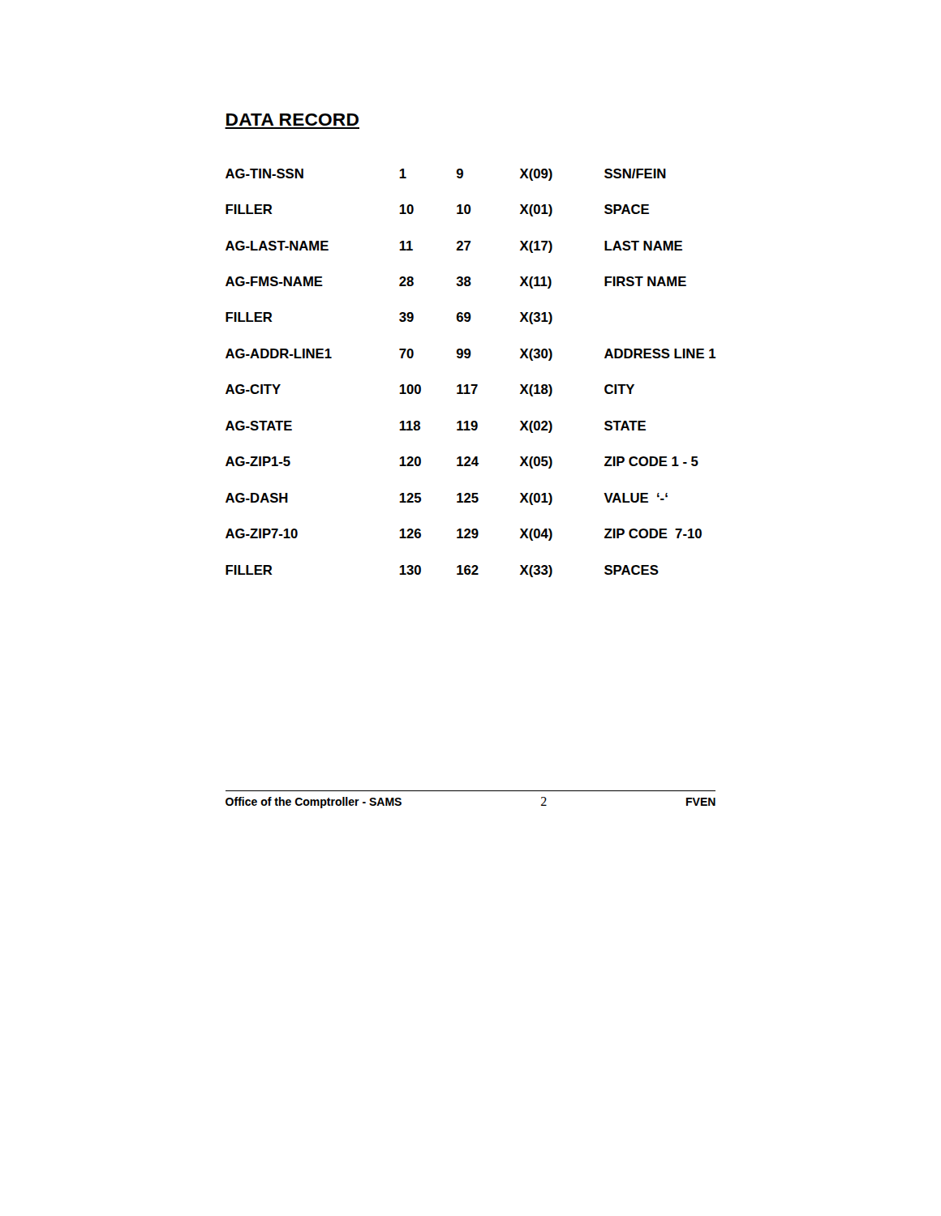DATA RECORD
| AG-TIN-SSN | 1 | 9 | X(09) | SSN/FEIN |
| FILLER | 10 | 10 | X(01) | SPACE |
| AG-LAST-NAME | 11 | 27 | X(17) | LAST NAME |
| AG-FMS-NAME | 28 | 38 | X(11) | FIRST NAME |
| FILLER | 39 | 69 | X(31) | |
| AG-ADDR-LINE1 | 70 | 99 | X(30) | ADDRESS LINE 1 |
| AG-CITY | 100 | 117 | X(18) | CITY |
| AG-STATE | 118 | 119 | X(02) | STATE |
| AG-ZIP1-5 | 120 | 124 | X(05) | ZIP CODE 1 - 5 |
| AG-DASH | 125 | 125 | X(01) | VALUE ‘-‘ |
| AG-ZIP7-10 | 126 | 129 | X(04) | ZIP CODE 7-10 |
| FILLER | 130 | 162 | X(33) | SPACES |
Office of the Comptroller - SAMS
2
FVEN